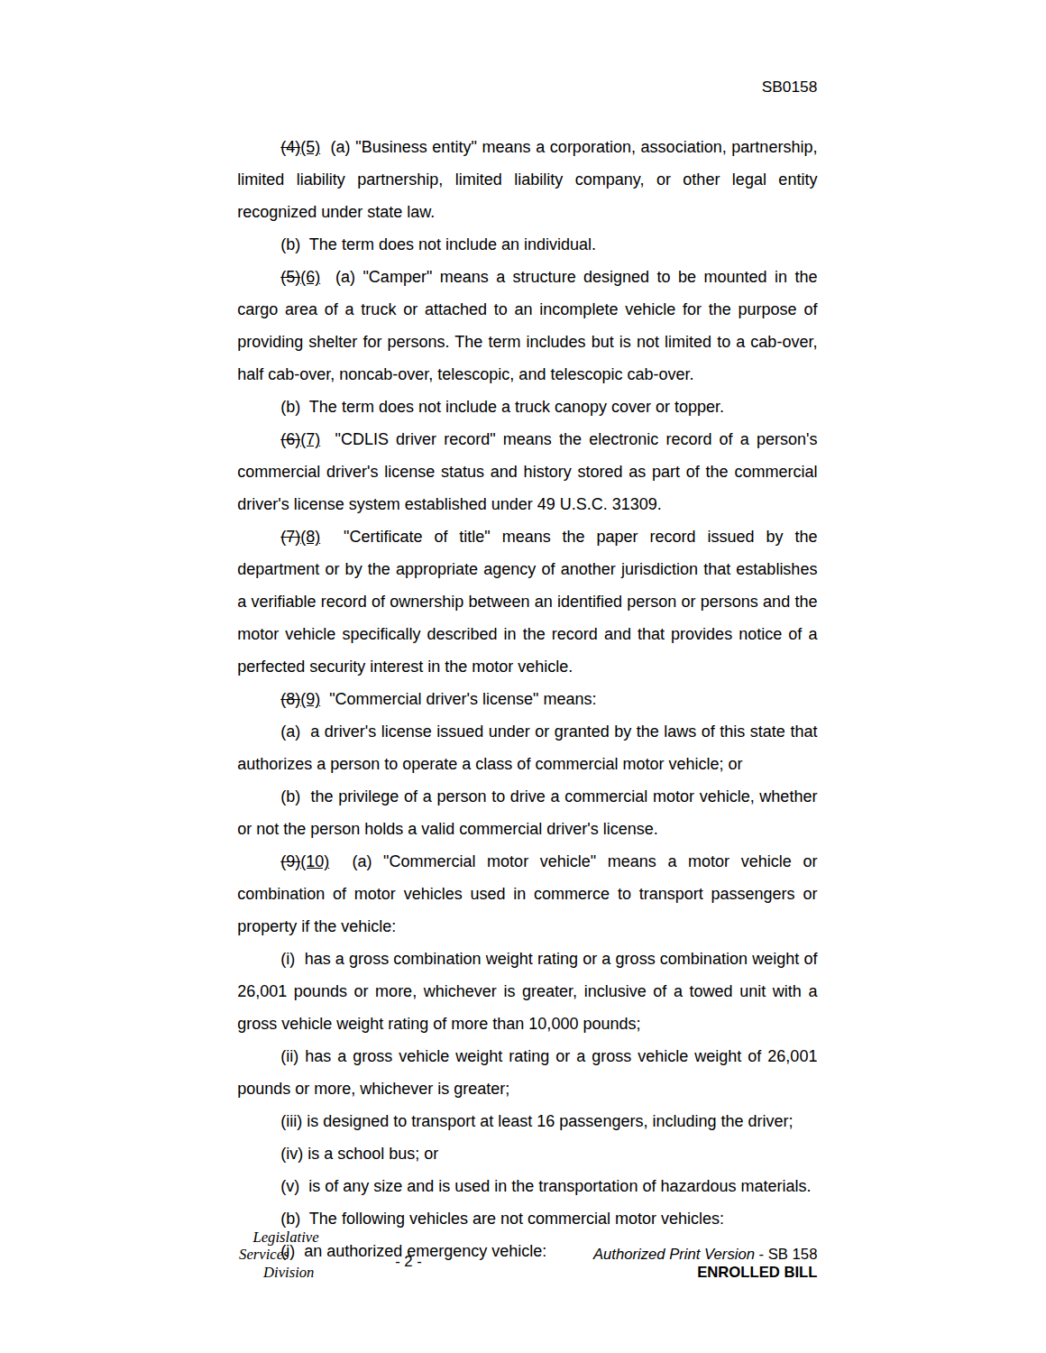SB0158
(4)(5) (a) "Business entity" means a corporation, association, partnership, limited liability partnership, limited liability company, or other legal entity recognized under state law.
(b) The term does not include an individual.
(5)(6) (a) "Camper" means a structure designed to be mounted in the cargo area of a truck or attached to an incomplete vehicle for the purpose of providing shelter for persons. The term includes but is not limited to a cab-over, half cab-over, noncab-over, telescopic, and telescopic cab-over.
(b) The term does not include a truck canopy cover or topper.
(6)(7) "CDLIS driver record" means the electronic record of a person's commercial driver's license status and history stored as part of the commercial driver's license system established under 49 U.S.C. 31309.
(7)(8) "Certificate of title" means the paper record issued by the department or by the appropriate agency of another jurisdiction that establishes a verifiable record of ownership between an identified person or persons and the motor vehicle specifically described in the record and that provides notice of a perfected security interest in the motor vehicle.
(8)(9) "Commercial driver's license" means:
(a) a driver's license issued under or granted by the laws of this state that authorizes a person to operate a class of commercial motor vehicle; or
(b) the privilege of a person to drive a commercial motor vehicle, whether or not the person holds a valid commercial driver's license.
(9)(10) (a) "Commercial motor vehicle" means a motor vehicle or combination of motor vehicles used in commerce to transport passengers or property if the vehicle:
(i) has a gross combination weight rating or a gross combination weight of 26,001 pounds or more, whichever is greater, inclusive of a towed unit with a gross vehicle weight rating of more than 10,000 pounds;
(ii) has a gross vehicle weight rating or a gross vehicle weight of 26,001 pounds or more, whichever is greater;
(iii) is designed to transport at least 16 passengers, including the driver;
(iv) is a school bus; or
(v) is of any size and is used in the transportation of hazardous materials.
(b) The following vehicles are not commercial motor vehicles:
(i) an authorized emergency vehicle:
Legislative Services Division
- 2 -
Authorized Print Version - SB 158 ENROLLED BILL